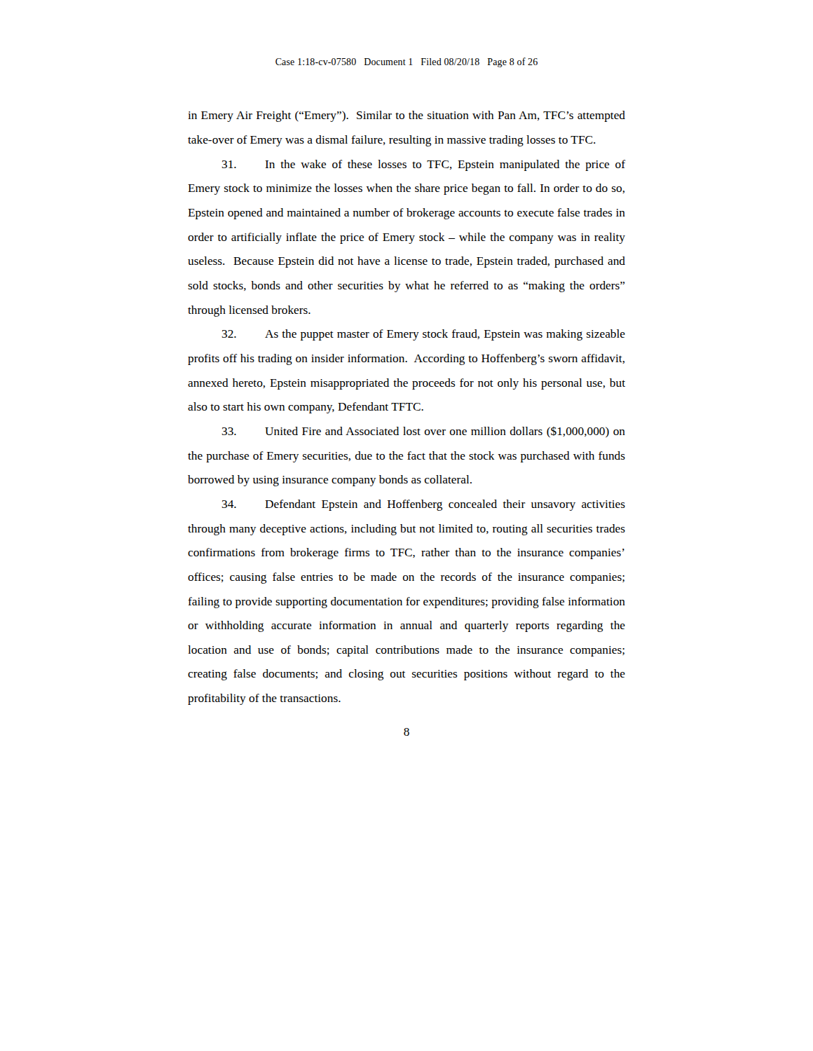Case 1:18-cv-07580 Document 1 Filed 08/20/18 Page 8 of 26
in Emery Air Freight (“Emery”). Similar to the situation with Pan Am, TFC’s attempted take-over of Emery was a dismal failure, resulting in massive trading losses to TFC.
31. In the wake of these losses to TFC, Epstein manipulated the price of Emery stock to minimize the losses when the share price began to fall. In order to do so, Epstein opened and maintained a number of brokerage accounts to execute false trades in order to artificially inflate the price of Emery stock – while the company was in reality useless. Because Epstein did not have a license to trade, Epstein traded, purchased and sold stocks, bonds and other securities by what he referred to as “making the orders” through licensed brokers.
32. As the puppet master of Emery stock fraud, Epstein was making sizeable profits off his trading on insider information. According to Hoffenberg’s sworn affidavit, annexed hereto, Epstein misappropriated the proceeds for not only his personal use, but also to start his own company, Defendant TFTC.
33. United Fire and Associated lost over one million dollars ($1,000,000) on the purchase of Emery securities, due to the fact that the stock was purchased with funds borrowed by using insurance company bonds as collateral.
34. Defendant Epstein and Hoffenberg concealed their unsavory activities through many deceptive actions, including but not limited to, routing all securities trades confirmations from brokerage firms to TFC, rather than to the insurance companies’ offices; causing false entries to be made on the records of the insurance companies; failing to provide supporting documentation for expenditures; providing false information or withholding accurate information in annual and quarterly reports regarding the location and use of bonds; capital contributions made to the insurance companies; creating false documents; and closing out securities positions without regard to the profitability of the transactions.
8